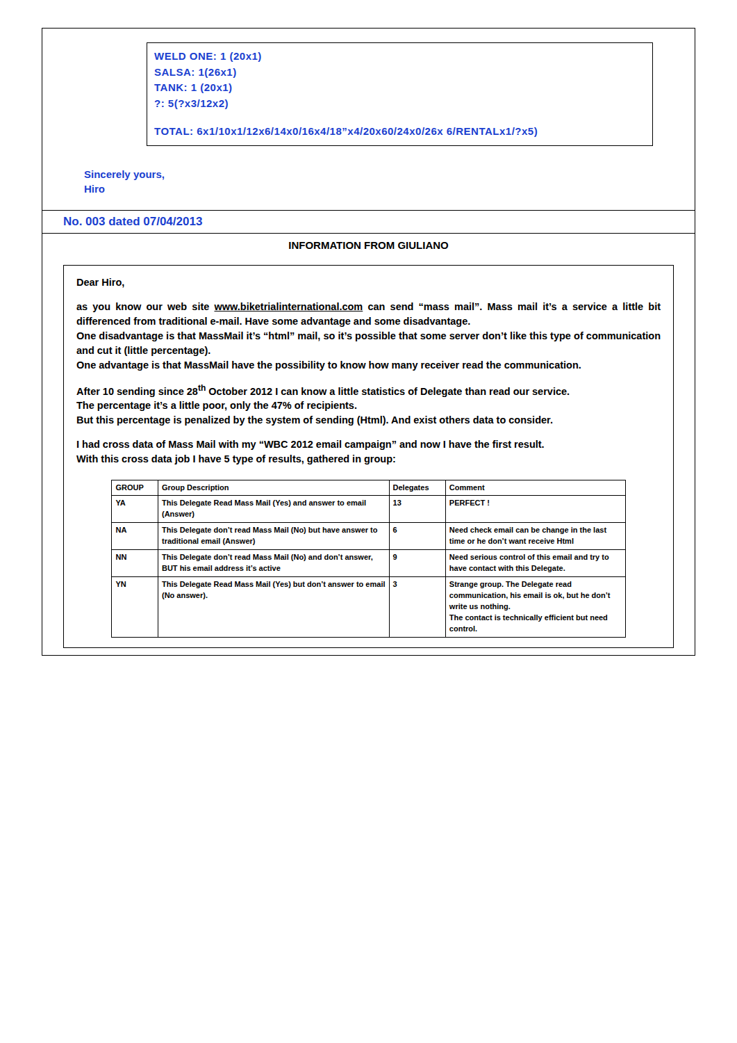WELD ONE: 1 (20x1)
SALSA: 1(26x1)
TANK: 1 (20x1)
?: 5(?x3/12x2)
TOTAL: 6x1/10x1/12x6/14x0/16x4/18”x4/20x60/24x0/26x 6/RENTALx1/?x5)
Sincerely yours,
Hiro
No. 003 dated 07/04/2013
INFORMATION FROM GIULIANO
Dear Hiro,
as you know our web site www.biketrialinternational.com can send “mass mail”. Mass mail it’s a service a little bit differenced from traditional e-mail. Have some advantage and some disadvantage.
One disadvantage is that MassMail it’s “html” mail, so it’s possible that some server don’t like this type of communication and cut it (little percentage).
One advantage is that MassMail have the possibility to know how many receiver read the communication.
After 10 sending since 28th October 2012 I can know a little statistics of Delegate than read our service.
The percentage it’s a little poor, only the 47% of recipients.
But this percentage is penalized by the system of sending (Html). And exist others data to consider.
I had cross data of Mass Mail with my “WBC 2012 email campaign” and now I have the first result.
With this cross data job I have 5 type of results, gathered in group:
| GROUP | Group Description | Delegates | Comment |
| --- | --- | --- | --- |
| YA | This Delegate Read Mass Mail (Yes) and answer to email (Answer) | 13 | PERFECT ! |
| NA | This Delegate don’t read Mass Mail (No) but have answer to traditional email (Answer) | 6 | Need check email can be change in the last time or he don’t want receive Html |
| NN | This Delegate don’t read Mass Mail (No) and don’t answer, BUT his email address it’s active | 9 | Need serious control of this email and try to have contact with this Delegate. |
| YN | This Delegate Read Mass Mail (Yes) but don’t answer to email (No answer). | 3 | Strange group. The Delegate read communication, his email is ok, but he don’t write us nothing. The contact is technically efficient but need control. |